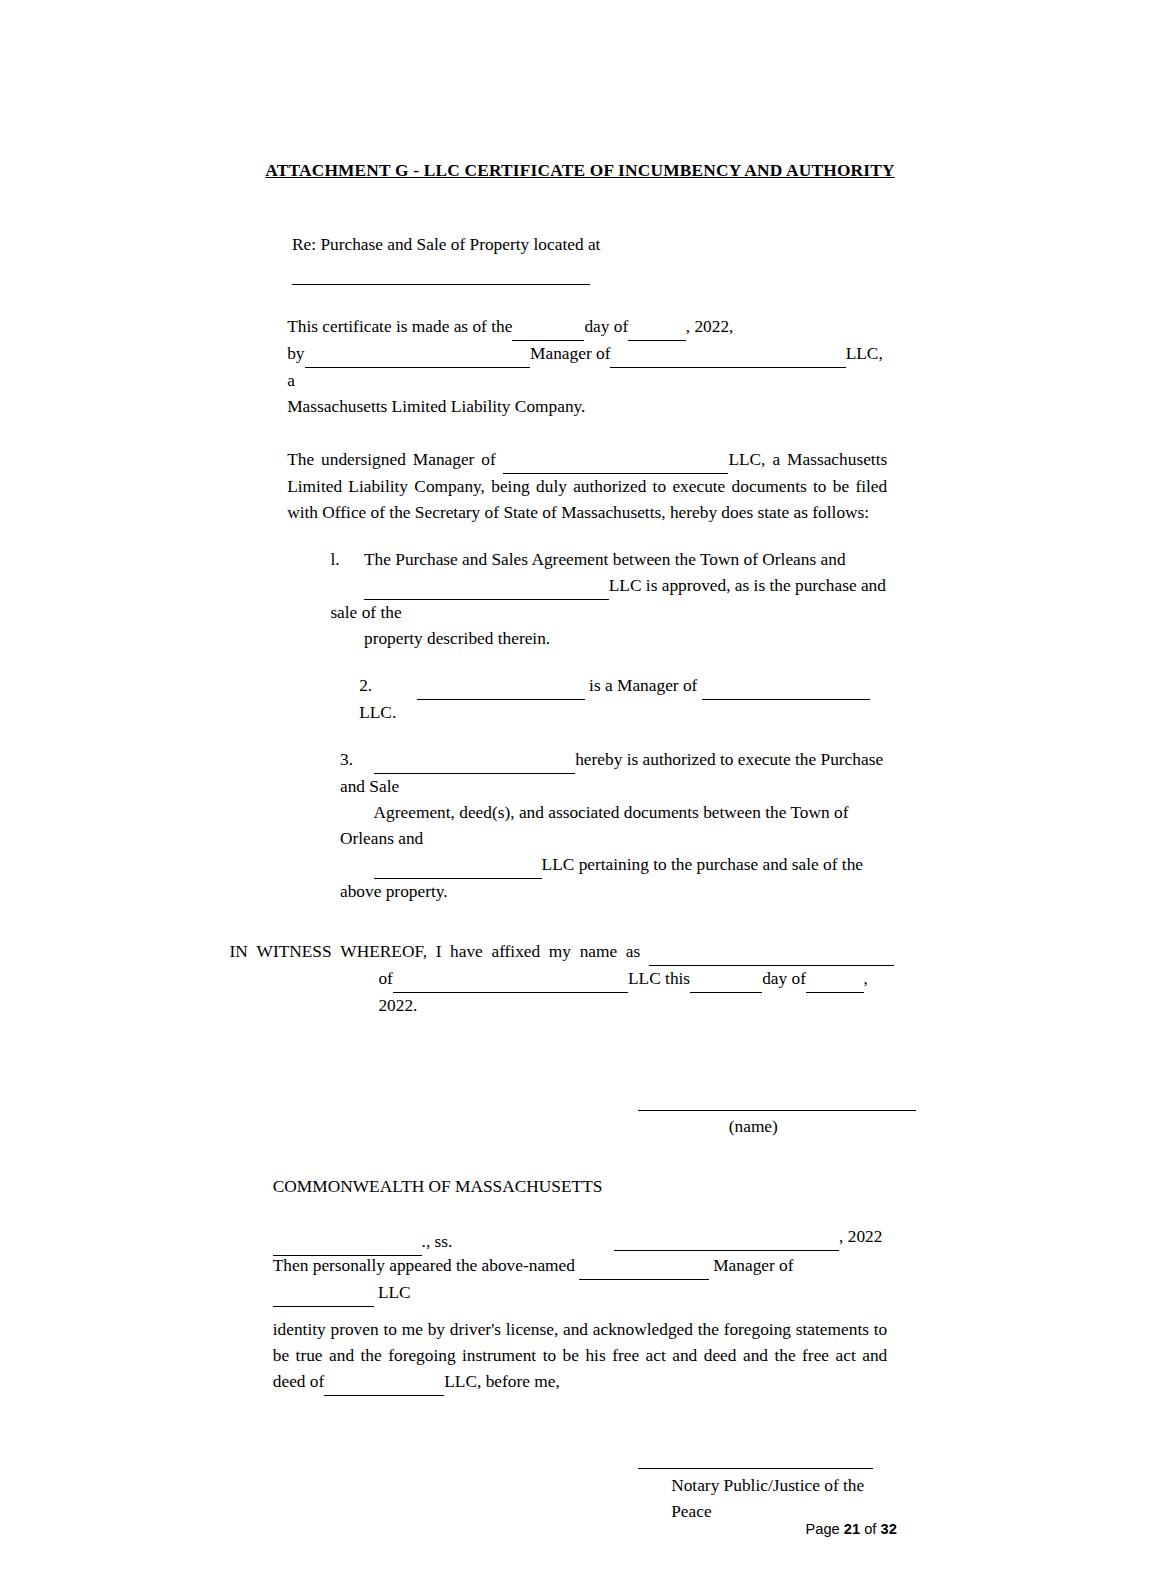ATTACHMENT G - LLC CERTIFICATE OF INCUMBENCY AND AUTHORITY
Re: Purchase and Sale of Property located at
This certificate is made as of the day of , 2022,
by Manager of LLC, a
Massachusetts Limited Liability Company.
The undersigned Manager of LLC, a Massachusetts Limited Liability Company, being duly authorized to execute documents to be filed with Office of the Secretary of State of Massachusetts, hereby does state as follows:
l. The Purchase and Sales Agreement between the Town of Orleans and
LLC is approved, as is the purchase and sale of the
property described therein.
2. is a Manager of LLC.
3. hereby is authorized to execute the Purchase and Sale
Agreement, deed(s), and associated documents between the Town of Orleans and
LLC pertaining to the purchase and sale of the above property.
IN WITNESS WHEREOF, I have affixed my name as
of LLC this day of , 2022.
(name)
COMMONWEALTH OF MASSACHUSETTS
., ss. , 2022
Then personally appeared the above-named Manager of LLC
identity proven to me by driver's license, and acknowledged the foregoing statements to be true and the foregoing instrument to be his free act and deed and the free act and deed of LLC, before me,
Notary Public/Justice of the Peace
Page 21 of 32